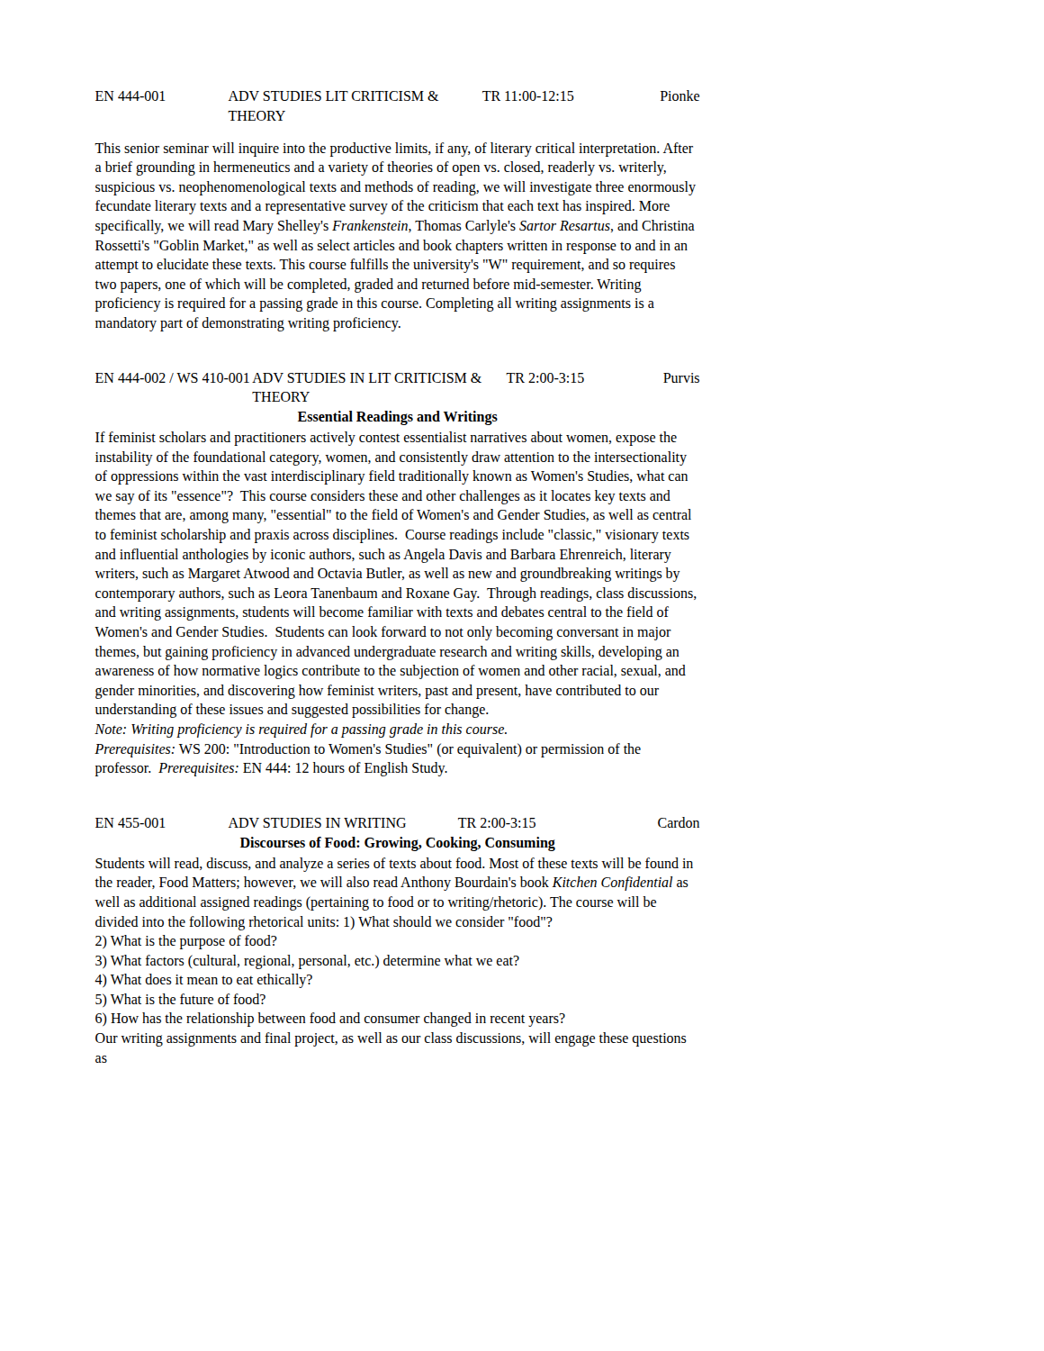| EN 444-001 | ADV STUDIES LIT CRITICISM & THEORY | TR 11:00-12:15 | Pionke |
This senior seminar will inquire into the productive limits, if any, of literary critical interpretation. After a brief grounding in hermeneutics and a variety of theories of open vs. closed, readerly vs. writerly, suspicious vs. neophenomenological texts and methods of reading, we will investigate three enormously fecundate literary texts and a representative survey of the criticism that each text has inspired. More specifically, we will read Mary Shelley's Frankenstein, Thomas Carlyle's Sartor Resartus, and Christina Rossetti's "Goblin Market," as well as select articles and book chapters written in response to and in an attempt to elucidate these texts. This course fulfills the university's "W" requirement, and so requires two papers, one of which will be completed, graded and returned before mid-semester. Writing proficiency is required for a passing grade in this course. Completing all writing assignments is a mandatory part of demonstrating writing proficiency.
| EN 444-002 / WS 410-001 | ADV STUDIES IN LIT CRITICISM & THEORY | TR 2:00-3:15 | Purvis |
Essential Readings and Writings
If feminist scholars and practitioners actively contest essentialist narratives about women, expose the instability of the foundational category, women, and consistently draw attention to the intersectionality of oppressions within the vast interdisciplinary field traditionally known as Women's Studies, what can we say of its "essence"? This course considers these and other challenges as it locates key texts and themes that are, among many, "essential" to the field of Women's and Gender Studies, as well as central to feminist scholarship and praxis across disciplines. Course readings include "classic," visionary texts and influential anthologies by iconic authors, such as Angela Davis and Barbara Ehrenreich, literary writers, such as Margaret Atwood and Octavia Butler, as well as new and groundbreaking writings by contemporary authors, such as Leora Tanenbaum and Roxane Gay. Through readings, class discussions, and writing assignments, students will become familiar with texts and debates central to the field of Women's and Gender Studies. Students can look forward to not only becoming conversant in major themes, but gaining proficiency in advanced undergraduate research and writing skills, developing an awareness of how normative logics contribute to the subjection of women and other racial, sexual, and gender minorities, and discovering how feminist writers, past and present, have contributed to our understanding of these issues and suggested possibilities for change.
Note: Writing proficiency is required for a passing grade in this course.
Prerequisites: WS 200: "Introduction to Women's Studies" (or equivalent) or permission of the professor. Prerequisites: EN 444: 12 hours of English Study.
| EN 455-001 | ADV STUDIES IN WRITING | TR 2:00-3:15 | Cardon |
Discourses of Food: Growing, Cooking, Consuming
Students will read, discuss, and analyze a series of texts about food. Most of these texts will be found in the reader, Food Matters; however, we will also read Anthony Bourdain's book Kitchen Confidential as well as additional assigned readings (pertaining to food or to writing/rhetoric). The course will be divided into the following rhetorical units: 1) What should we consider "food"?
2) What is the purpose of food?
3) What factors (cultural, regional, personal, etc.) determine what we eat?
4) What does it mean to eat ethically?
5) What is the future of food?
6) How has the relationship between food and consumer changed in recent years?
Our writing assignments and final project, as well as our class discussions, will engage these questions as